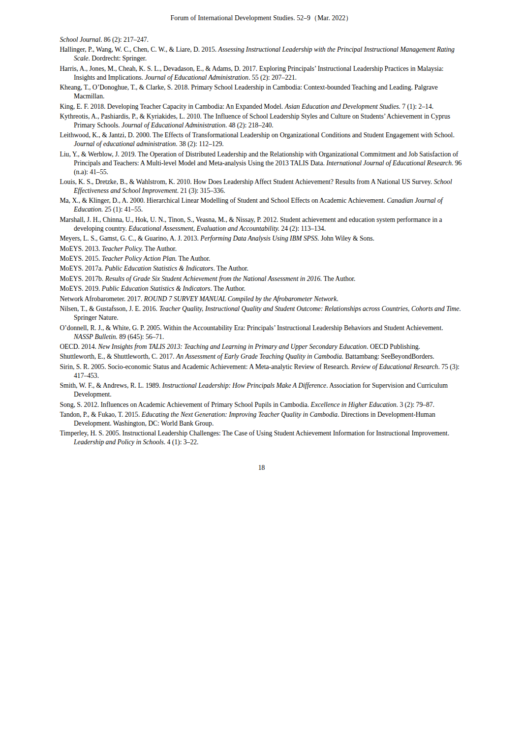Forum of International Development Studies. 52–9（Mar. 2022）
School Journal. 86 (2): 217–247.
Hallinger, P., Wang, W. C., Chen, C. W., & Liare, D. 2015. Assessing Instructional Leadership with the Principal Instructional Management Rating Scale. Dordrecht: Springer.
Harris, A., Jones, M., Cheah, K. S. L., Devadason, E., & Adams, D. 2017. Exploring Principals’ Instructional Leadership Practices in Malaysia: Insights and Implications. Journal of Educational Administration. 55 (2): 207–221.
Kheang, T., O’Donoghue, T., & Clarke, S. 2018. Primary School Leadership in Cambodia: Context-bounded Teaching and Leading. Palgrave Macmillan.
King, E. F. 2018. Developing Teacher Capacity in Cambodia: An Expanded Model. Asian Education and Development Studies. 7 (1): 2–14.
Kythreotis, A., Pashiardis, P., & Kyriakides, L. 2010. The Influence of School Leadership Styles and Culture on Students’ Achievement in Cyprus Primary Schools. Journal of Educational Administration. 48 (2): 218–240.
Leithwood, K., & Jantzi, D. 2000. The Effects of Transformational Leadership on Organizational Conditions and Student Engagement with School. Journal of educational administration. 38 (2): 112–129.
Liu, Y., & Werblow, J. 2019. The Operation of Distributed Leadership and the Relationship with Organizational Commitment and Job Satisfaction of Principals and Teachers: A Multi-level Model and Meta-analysis Using the 2013 TALIS Data. International Journal of Educational Research. 96 (n.a): 41–55.
Louis, K. S., Dretzke, B., & Wahlstrom, K. 2010. How Does Leadership Affect Student Achievement? Results from A National US Survey. School Effectiveness and School Improvement. 21 (3): 315–336.
Ma, X., & Klinger, D., A. 2000. Hierarchical Linear Modelling of Student and School Effects on Academic Achievement. Canadian Journal of Education. 25 (1): 41–55.
Marshall, J. H., Chinna, U., Hok, U. N., Tinon, S., Veasna, M., & Nissay, P. 2012. Student achievement and education system performance in a developing country. Educational Assessment, Evaluation and Accountability. 24 (2): 113–134.
Meyers, L. S., Gamst, G. C., & Guarino, A. J. 2013. Performing Data Analysis Using IBM SPSS. John Wiley & Sons.
MoEYS. 2013. Teacher Policy. The Author.
MoEYS. 2015. Teacher Policy Action Plan. The Author.
MoEYS. 2017a. Public Education Statistics & Indicators. The Author.
MoEYS. 2017b. Results of Grade Six Student Achievement from the National Assessment in 2016. The Author.
MoEYS. 2019. Public Education Statistics & Indicators. The Author.
Network Afrobarometer. 2017. ROUND 7 SURVEY MANUAL Compiled by the Afrobarometer Network.
Nilsen, T., & Gustafsson, J. E. 2016. Teacher Quality, Instructional Quality and Student Outcome: Relationships across Countries, Cohorts and Time. Springer Nature.
O’donnell, R. J., & White, G. P. 2005. Within the Accountability Era: Principals’ Instructional Leadership Behaviors and Student Achievement. NASSP Bulletin. 89 (645): 56–71.
OECD. 2014. New Insights from TALIS 2013: Teaching and Learning in Primary and Upper Secondary Education. OECD Publishing.
Shuttleworth, E., & Shuttleworth, C. 2017. An Assessment of Early Grade Teaching Quality in Cambodia. Battambang: SeeBeyondBorders.
Sirin, S. R. 2005. Socio-economic Status and Academic Achievement: A Meta-analytic Review of Research. Review of Educational Research. 75 (3): 417–453.
Smith, W. F., & Andrews, R. L. 1989. Instructional Leadership: How Principals Make A Difference. Association for Supervision and Curriculum Development.
Song, S. 2012. Influences on Academic Achievement of Primary School Pupils in Cambodia. Excellence in Higher Education. 3 (2): 79–87.
Tandon, P., & Fukao, T. 2015. Educating the Next Generation: Improving Teacher Quality in Cambodia. Directions in Development-Human Development. Washington, DC: World Bank Group.
Timperley, H. S. 2005. Instructional Leadership Challenges: The Case of Using Student Achievement Information for Instructional Improvement. Leadership and Policy in Schools. 4 (1): 3–22.
18